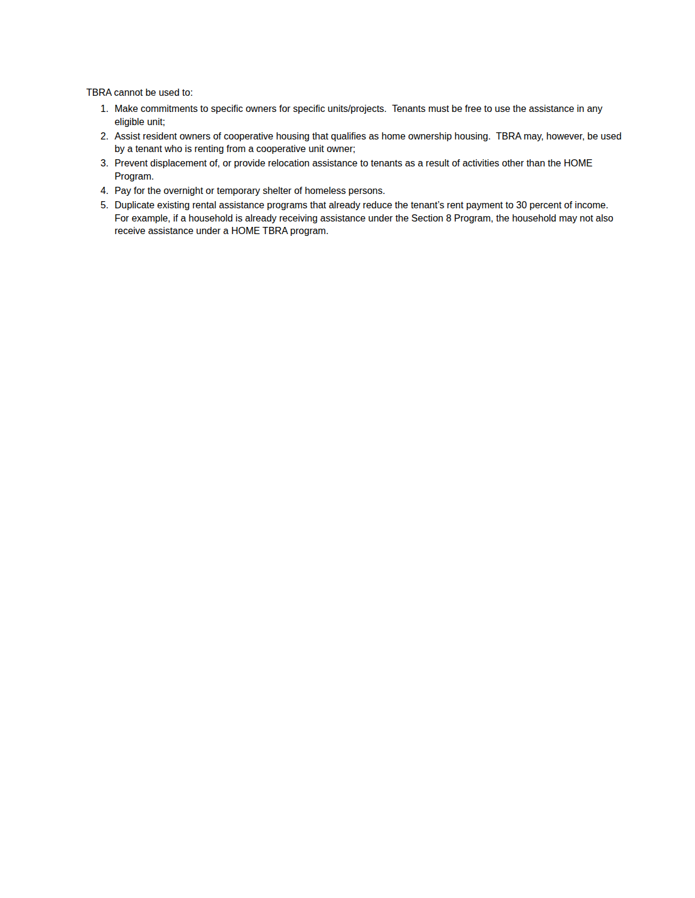TBRA cannot be used to:
Make commitments to specific owners for specific units/projects. Tenants must be free to use the assistance in any eligible unit;
Assist resident owners of cooperative housing that qualifies as home ownership housing. TBRA may, however, be used by a tenant who is renting from a cooperative unit owner;
Prevent displacement of, or provide relocation assistance to tenants as a result of activities other than the HOME Program.
Pay for the overnight or temporary shelter of homeless persons.
Duplicate existing rental assistance programs that already reduce the tenant’s rent payment to 30 percent of income. For example, if a household is already receiving assistance under the Section 8 Program, the household may not also receive assistance under a HOME TBRA program.